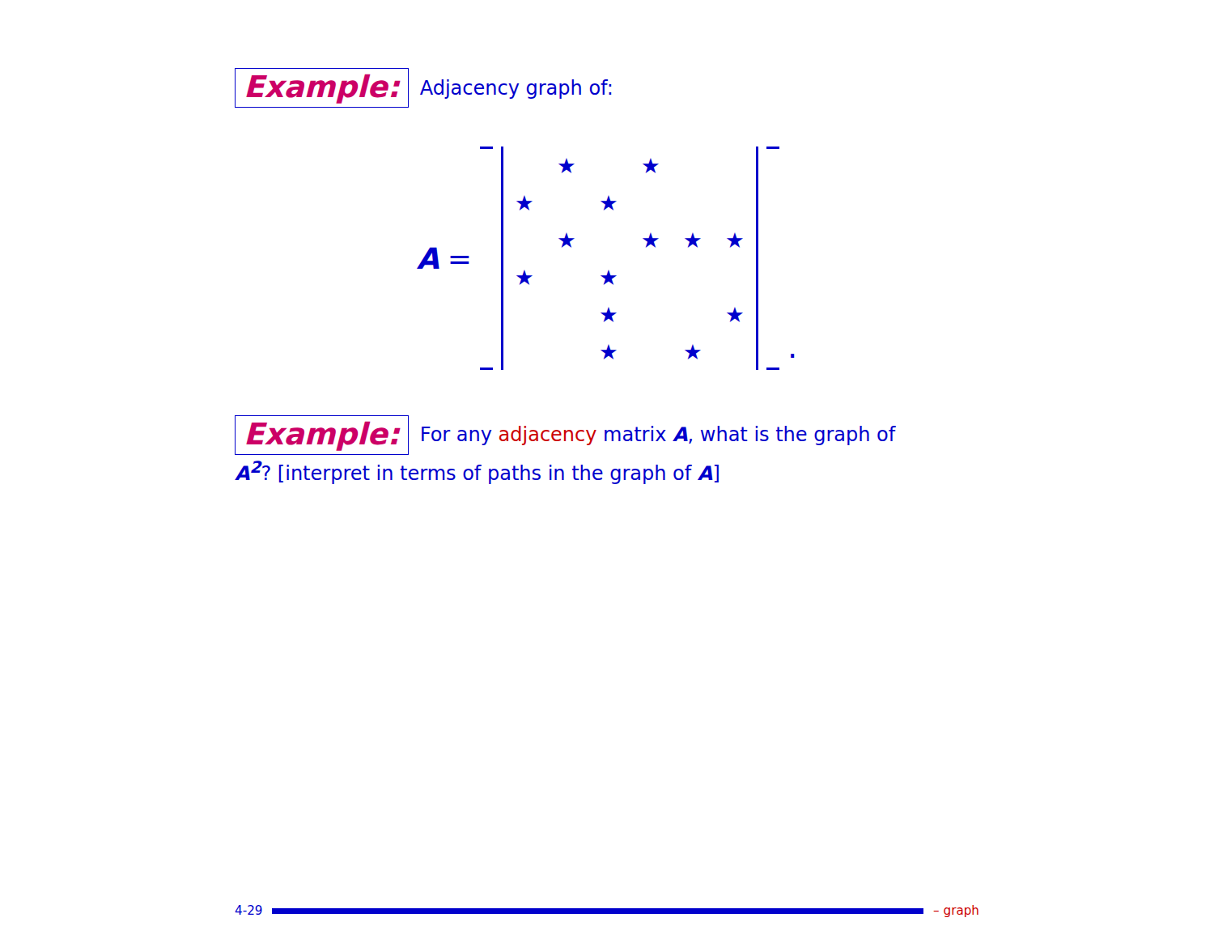Example: Adjacency graph of:
A =
| | ★ | | ★ | | |
| ★ | | ★ | | | |
| | ★ | | ★ | ★ | ★ |
| ★ | | ★ | | | |
| | | ★ | | | ★ |
| | | ★ | | ★ | |
.
Example: For any adjacency matrix A, what is the graph of
A2? [interpret in terms of paths in the graph of A]
4-29 – graph